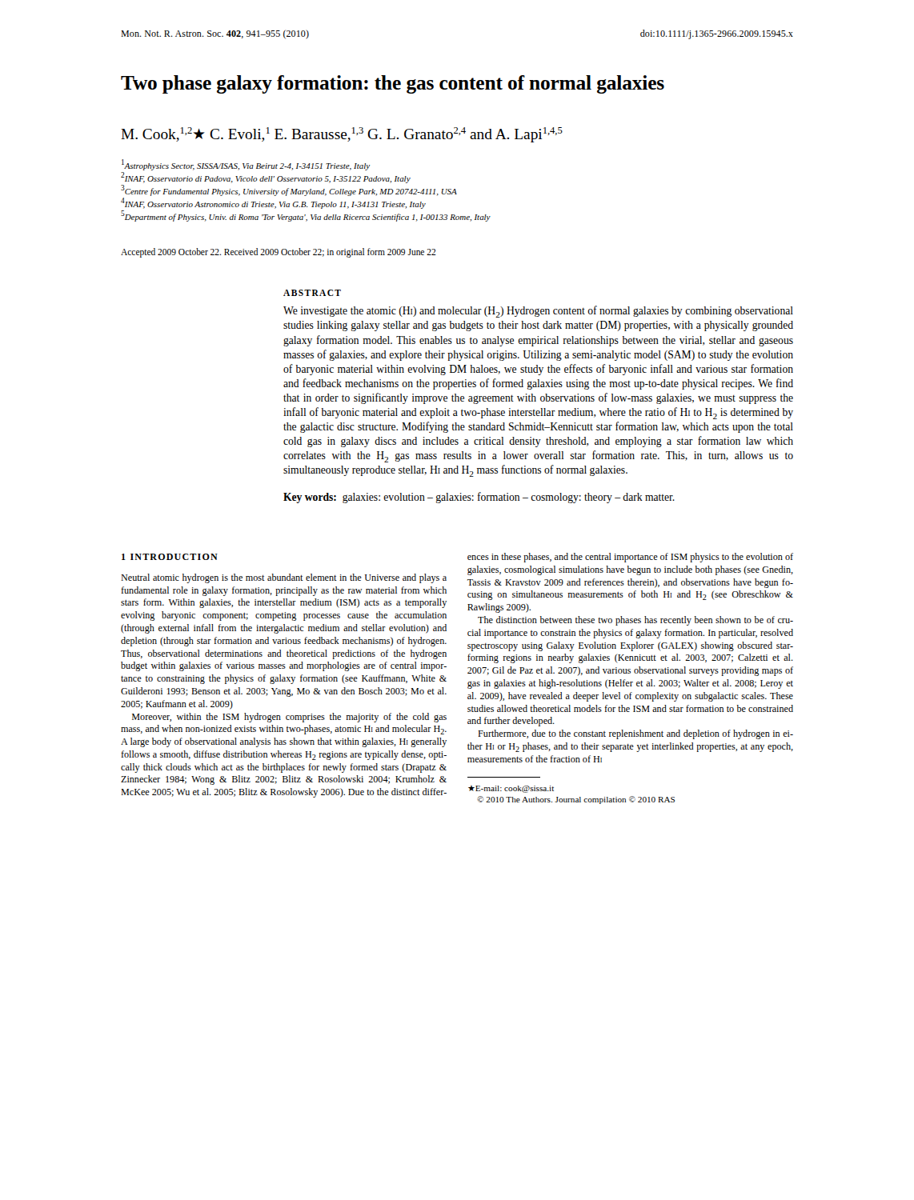Mon. Not. R. Astron. Soc. 402, 941–955 (2010)
doi:10.1111/j.1365-2966.2009.15945.x
Two phase galaxy formation: the gas content of normal galaxies
M. Cook,1,2★ C. Evoli,1 E. Barausse,1,3 G. L. Granato2,4 and A. Lapi1,4,5
1Astrophysics Sector, SISSA/ISAS, Via Beirut 2-4, I-34151 Trieste, Italy
2INAF, Osservatorio di Padova, Vicolo dell' Osservatorio 5, I-35122 Padova, Italy
3Centre for Fundamental Physics, University of Maryland, College Park, MD 20742-4111, USA
4INAF, Osservatorio Astronomico di Trieste, Via G.B. Tiepolo 11, I-34131 Trieste, Italy
5Department of Physics, Univ. di Roma 'Tor Vergata', Via della Ricerca Scientifica 1, I-00133 Rome, Italy
Accepted 2009 October 22. Received 2009 October 22; in original form 2009 June 22
ABSTRACT
We investigate the atomic (Hi) and molecular (H2) Hydrogen content of normal galaxies by combining observational studies linking galaxy stellar and gas budgets to their host dark matter (DM) properties, with a physically grounded galaxy formation model. This enables us to analyse empirical relationships between the virial, stellar and gaseous masses of galaxies, and explore their physical origins. Utilizing a semi-analytic model (SAM) to study the evolution of baryonic material within evolving DM haloes, we study the effects of baryonic infall and various star formation and feedback mechanisms on the properties of formed galaxies using the most up-to-date physical recipes. We find that in order to significantly improve the agreement with observations of low-mass galaxies, we must suppress the infall of baryonic material and exploit a two-phase interstellar medium, where the ratio of Hi to H2 is determined by the galactic disc structure. Modifying the standard Schmidt–Kennicutt star formation law, which acts upon the total cold gas in galaxy discs and includes a critical density threshold, and employing a star formation law which correlates with the H2 gas mass results in a lower overall star formation rate. This, in turn, allows us to simultaneously reproduce stellar, Hi and H2 mass functions of normal galaxies.
Key words: galaxies: evolution – galaxies: formation – cosmology: theory – dark matter.
1 Introduction
Neutral atomic hydrogen is the most abundant element in the Universe and plays a fundamental role in galaxy formation, principally as the raw material from which stars form. Within galaxies, the interstellar medium (ISM) acts as a temporally evolving baryonic component; competing processes cause the accumulation (through external infall from the intergalactic medium and stellar evolution) and depletion (through star formation and various feedback mechanisms) of hydrogen. Thus, observational determinations and theoretical predictions of the hydrogen budget within galaxies of various masses and morphologies are of central importance to constraining the physics of galaxy formation (see Kauffmann, White & Guilderoni 1993; Benson et al. 2003; Yang, Mo & van den Bosch 2003; Mo et al. 2005; Kaufmann et al. 2009)
Moreover, within the ISM hydrogen comprises the majority of the cold gas mass, and when non-ionized exists within two-phases, atomic Hi and molecular H2. A large body of observational analysis has shown that within galaxies, Hi generally follows a smooth, diffuse distribution whereas H2 regions are typically dense, optically thick clouds which act as the birthplaces for newly formed stars (Drapatz & Zinnecker 1984; Wong & Blitz 2002; Blitz & Rosolowski 2004; Krumholz & McKee 2005; Wu et al. 2005; Blitz & Rosolowsky 2006). Due to the distinct differences in these phases, and the central importance of ISM physics to the evolution of galaxies, cosmological simulations have begun to include both phases (see Gnedin, Tassis & Kravstov 2009 and references therein), and observations have begun focusing on simultaneous measurements of both Hi and H2 (see Obreschkow & Rawlings 2009).
The distinction between these two phases has recently been shown to be of crucial importance to constrain the physics of galaxy formation. In particular, resolved spectroscopy using Galaxy Evolution Explorer (GALEX) showing obscured star-forming regions in nearby galaxies (Kennicutt et al. 2003, 2007; Calzetti et al. 2007; Gil de Paz et al. 2007), and various observational surveys providing maps of gas in galaxies at high-resolutions (Helfer et al. 2003; Walter et al. 2008; Leroy et al. 2009), have revealed a deeper level of complexity on subgalactic scales. These studies allowed theoretical models for the ISM and star formation to be constrained and further developed.
Furthermore, due to the constant replenishment and depletion of hydrogen in either Hi or H2 phases, and to their separate yet interlinked properties, at any epoch, measurements of the fraction of Hi
★E-mail: cook@sissa.it
© 2010 The Authors. Journal compilation © 2010 RAS